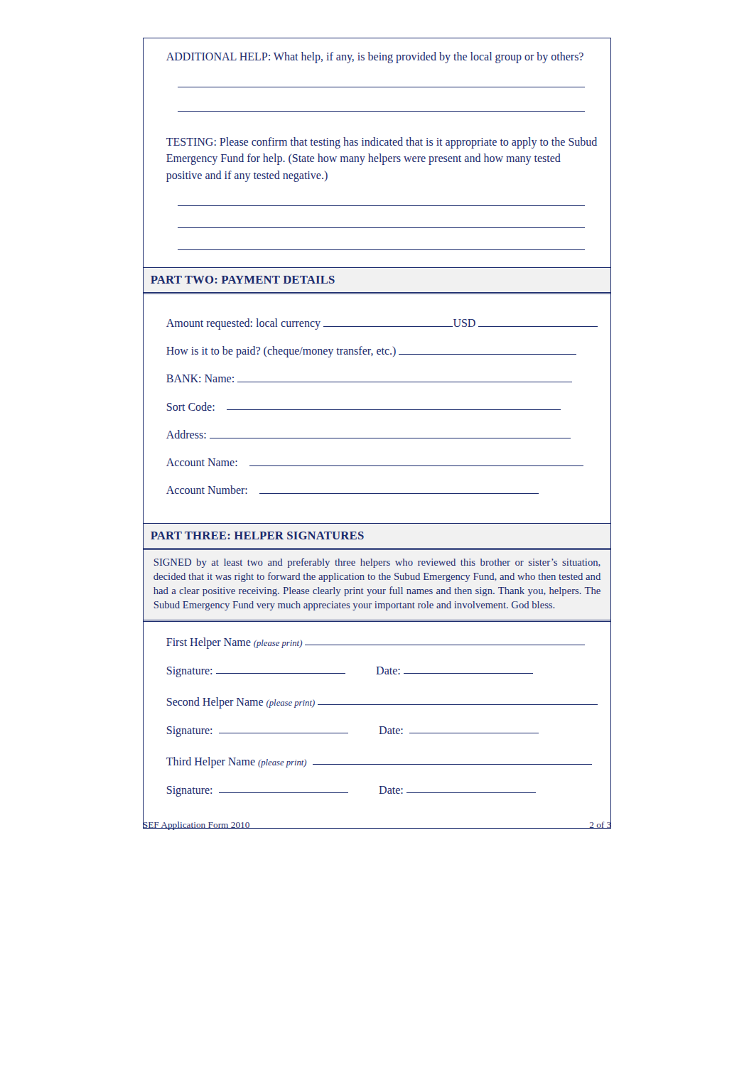ADDITIONAL HELP: What help, if any, is being provided by the local group or by others?
TESTING: Please confirm that testing has indicated that is it appropriate to apply to the Subud Emergency Fund for help. (State how many helpers were present and how many tested positive and if any tested negative.)
PART TWO: PAYMENT DETAILS
Amount requested: local currency USD
How is it to be paid? (cheque/money transfer, etc.)
BANK: Name:
Sort Code:
Address:
Account Name:
Account Number:
PART THREE: HELPER SIGNATURES
SIGNED by at least two and preferably three helpers who reviewed this brother or sister’s situation, decided that it was right to forward the application to the Subud Emergency Fund, and who then tested and had a clear positive receiving. Please clearly print your full names and then sign. Thank you, helpers. The Subud Emergency Fund very much appreciates your important role and involvement. God bless.
First Helper Name (please print)
Signature: Date:
Second Helper Name (please print)
Signature: Date:
Third Helper Name (please print)
Signature: Date:
SEF Application Form 2010 2 of 3